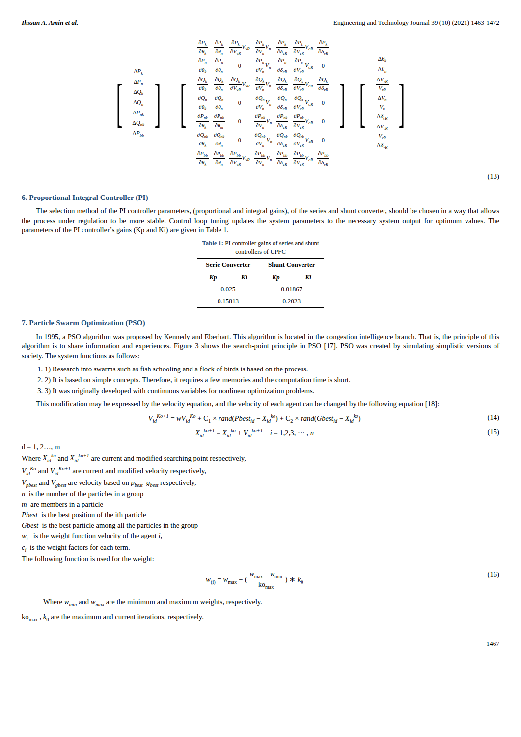Ihssan A. Amin et al.
Engineering and Technology Journal 39 (10) (2021) 1463-1472
[
| Δ P k |
| Δ P n |
| Δ Q k |
| Δ Q n |
| Δ P nk |
| Δ Q nk |
| Δ P bb |
] = [
| ∂ P k ∂ θ k | ∂ P k ∂ θ n | ∂ P k ∂ V vR V vR | ∂ P k ∂ V n V n | ∂ P k ∂ δ cR | ∂ P k ∂ V cR V cR | ∂ P k ∂ δ vR |
| ∂ P n ∂ θ k | ∂ P n ∂ θ n | 0 | ∂ P n ∂ V n V n | ∂ P n ∂ δ cR | ∂ P n ∂ V cR V cR | 0 |
| ∂ Q k ∂ θ k | ∂ Q k ∂ θ n | ∂ Q k ∂ V vR V vR | ∂ Q k ∂ V n V n | ∂ Q k ∂ δ cR | ∂ Q k ∂ V cR V cR | ∂ Q k ∂ δ vR |
| ∂ Q n ∂ θ k | ∂ Q n ∂ θ n | 0 | ∂ Q n ∂ V n V n | ∂ Q n ∂ δ cR | ∂ Q n ∂ V cR V cR | 0 |
| ∂ P nk ∂ θ k | ∂ P nk ∂ θ m | 0 | ∂ P nk ∂ V n V n | ∂ P nk ∂ δ cR | ∂ P nk ∂ V cR V cR | 0 |
| ∂ Q nk ∂ θ k | ∂ Q nk ∂ θ n | 0 | ∂ Q nk ∂ V n V n | ∂ Q nk ∂ δ cR | ∂ Q nk ∂ V cR V cR | 0 |
| ∂ P bb ∂ θ k | ∂ P bb ∂ θ n | ∂ P bb ∂ V vR V vR | ∂ P bb ∂ V n V n | ∂ P bb ∂ δ cR | ∂ P bb ∂ V cR V cR | ∂ P bb ∂ δ vR |
] [
| Δ θ k |
| Δ θ n |
| Δ V vR V vR |
| Δ V n V n |
| Δ δ cR |
| Δ V cR V cR |
| Δ δ vR |
]
(13)
6. Proportional Integral Controller (PI)
The selection method of the PI controller parameters, (proportional and integral gains), of the series and shunt converter, should be chosen in a way that allows the process under regulation to be more stable. Control loop tuning updates the system parameters to the necessary system output for optimum values. The parameters of the PI controller’s gains (Kp and Ki) are given in Table 1.
Table 1: PI controller gains of series and shunt controllers of UPFC
| Serie Converter | Shunt Converter |
| --- | --- |
| Kp | Ki | Kp | Ki |
| 0.025 | 0.01867 |
| 0.15813 | 0.2023 |
7. Particle Swarm Optimization (PSO)
In 1995, a PSO algorithm was proposed by Kennedy and Eberhart. This algorithm is located in the congestion intelligence branch. That is, the principle of this algorithm is to share information and experiences. Figure 3 shows the search-point principle in PSO [17]. PSO was created by simulating simplistic versions of society. The system functions as follows:
1) Research into swarms such as fish schooling and a flock of birds is based on the process.
2) It is based on simple concepts. Therefore, it requires a few memories and the computation time is short.
3) It was originally developed with continuous variables for nonlinear optimization problems.
This modification may be expressed by the velocity equation, and the velocity of each agent can be changed by the following equation [18]:
(14) VidKo+1 = wVidKo + C1 × rand(Pbestid − Xidko) + C2 × rand(Gbestid − Xidko)
(15) Xidko+1 = Xidko + Vidko+1 i = 1,2,3, ··· , n
d = 1, 2…, m
Where Xidko and Xidko+1 are current and modified searching point respectively,
VidKo and VidKo+1 are current and modified velocity respectively,
Vpbest and Vgbest are velocity based on pbest gbest respectively,
n is the number of the particles in a group
m are members in a particle
Pbest is the best position of the ith particle
Gbest is the best particle among all the particles in the group
wi is the weight function velocity of the agent i,
ci is the weight factors for each term.
The following function is used for the weight:
(16) w(i) = wmax − ( wmax − wmin komax ) ∗ k0
Where wmin and wmax are the minimum and maximum weights, respectively.
komax , k0 are the maximum and current iterations, respectively.
1467